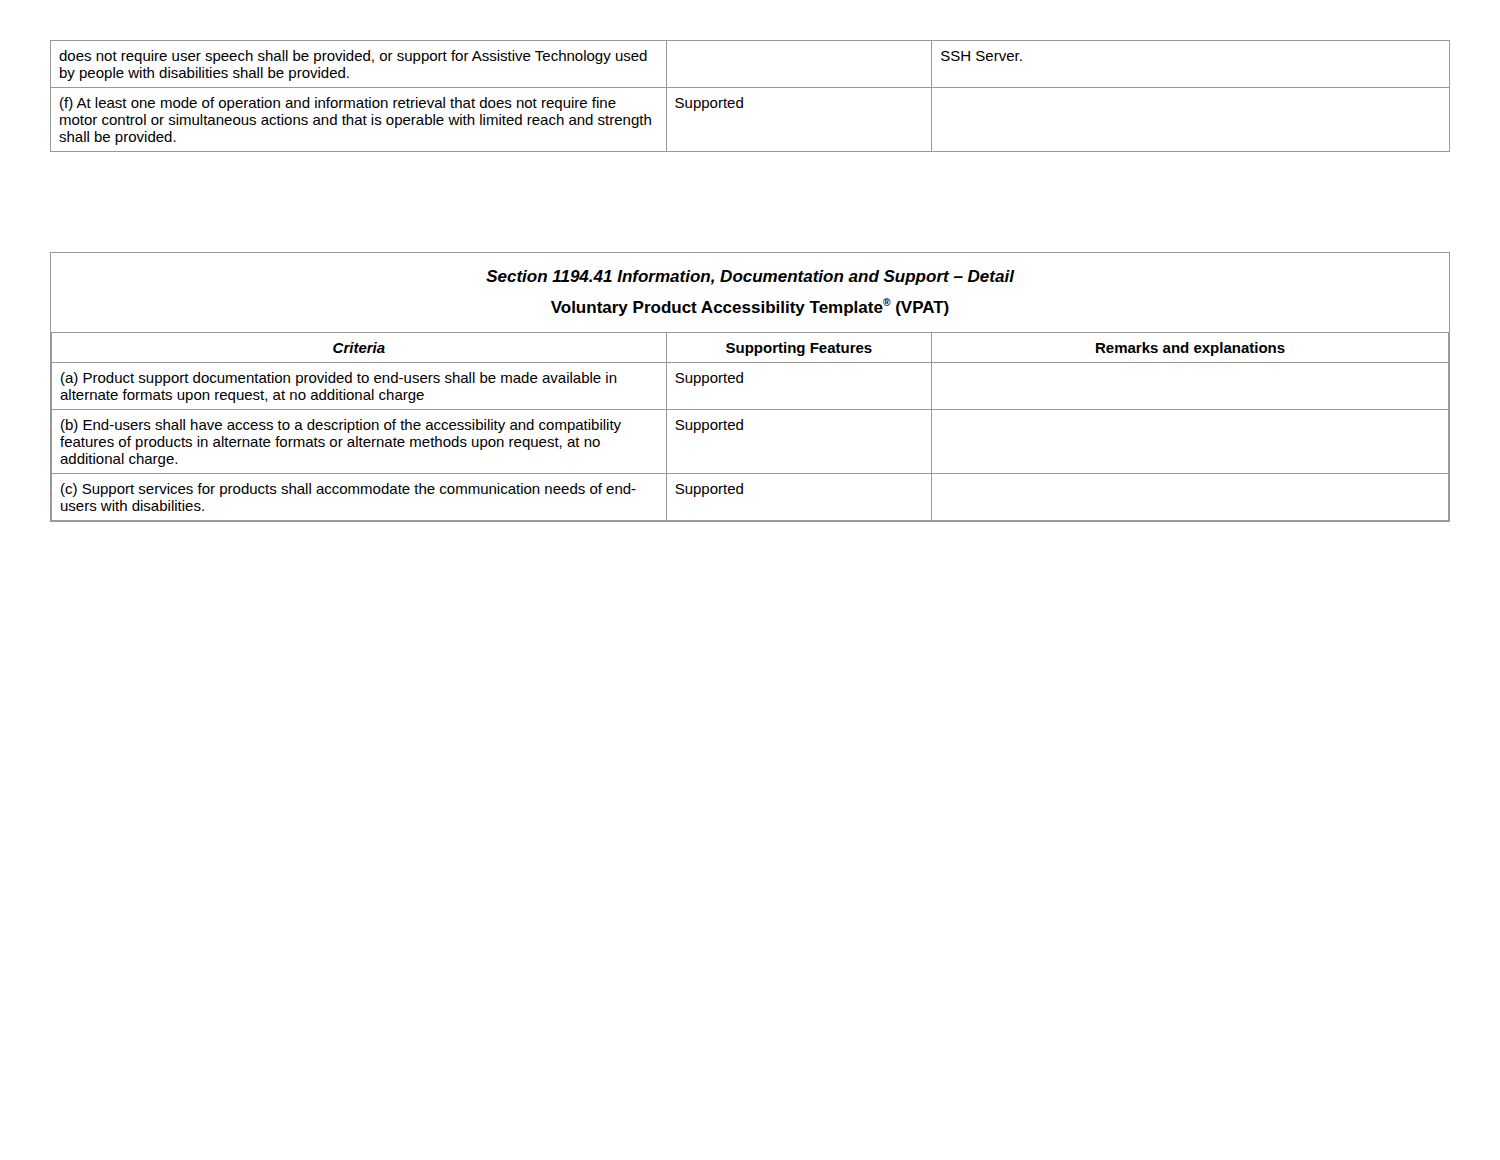| does not require user speech shall be provided, or support for Assistive Technology used by people with disabilities shall be provided. | | SSH Server. |
| (f) At least one mode of operation and information retrieval that does not require fine motor control or simultaneous actions and that is operable with limited reach and strength shall be provided. | Supported | |
Section 1194.41 Information, Documentation and Support – Detail
Voluntary Product Accessibility Template® (VPAT)
| Criteria | Supporting Features | Remarks and explanations |
| (a) Product support documentation provided to end-users shall be made available in alternate formats upon request, at no additional charge | Supported | |
| (b) End-users shall have access to a description of the accessibility and compatibility features of products in alternate formats or alternate methods upon request, at no additional charge. | Supported | |
| (c) Support services for products shall accommodate the communication needs of end-users with disabilities. | Supported | |